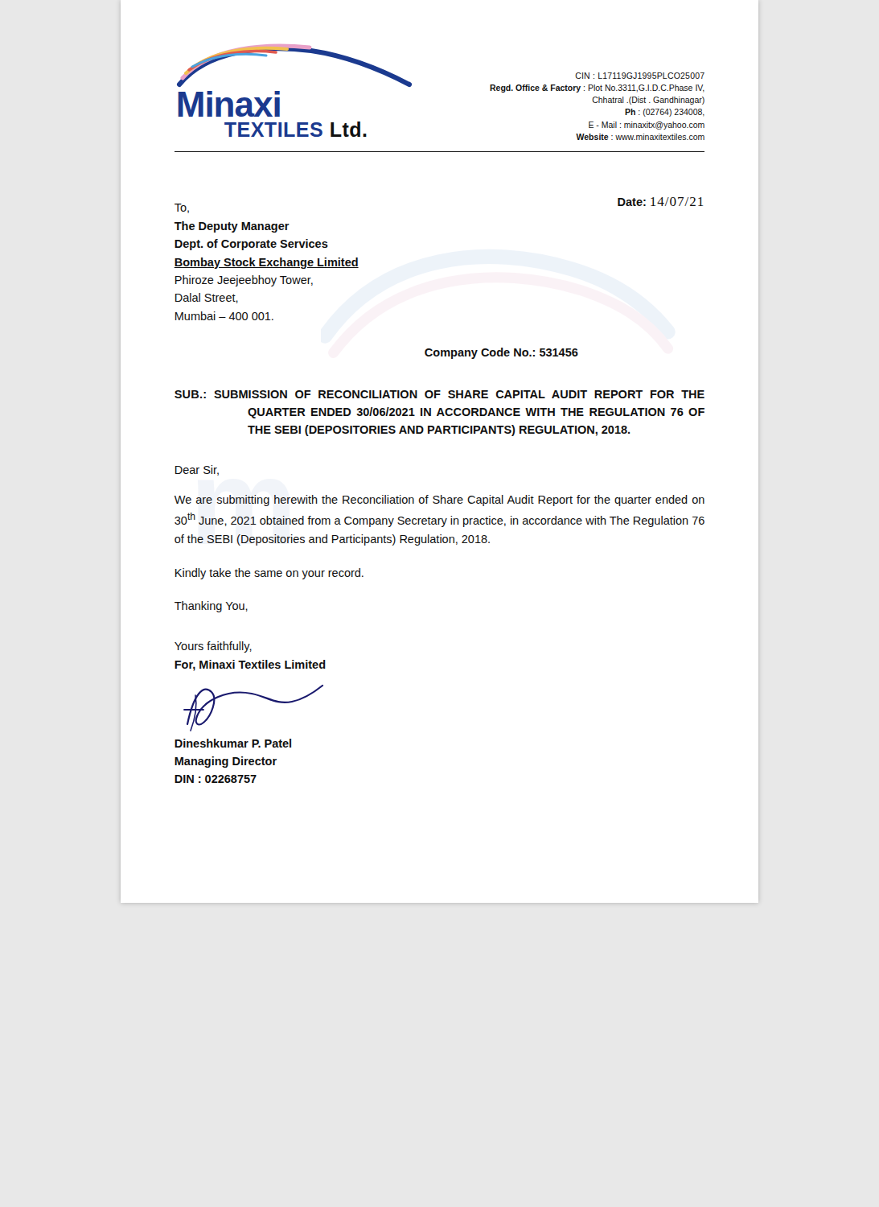m
Minaxi
TEXTILES Ltd.
CIN : L17119GJ1995PLCO25007
Regd. Office & Factory : Plot No.3311,G.I.D.C.Phase IV,
Chhatral .(Dist . Gandhinagar)
Ph : (02764) 234008,
E - Mail : minaxitx@yahoo.com
Website : www.minaxitextiles.com
Date: 14/07/21
To,
The Deputy Manager
Dept. of Corporate Services
Bombay Stock Exchange Limited
Phiroze Jeejeebhoy Tower,
Dalal Street,
Mumbai – 400 001.
Company Code No.: 531456
SUB.: SUBMISSION OF RECONCILIATION OF SHARE CAPITAL AUDIT REPORT FOR THE QUARTER ENDED 30/06/2021 IN ACCORDANCE WITH THE REGULATION 76 OF THE SEBI (DEPOSITORIES AND PARTICIPANTS) REGULATION, 2018.
Dear Sir,
We are submitting herewith the Reconciliation of Share Capital Audit Report for the quarter ended on 30th June, 2021 obtained from a Company Secretary in practice, in accordance with The Regulation 76 of the SEBI (Depositories and Participants) Regulation, 2018.
Kindly take the same on your record.
Thanking You,
Yours faithfully,
For, Minaxi Textiles Limited
Dineshkumar P. Patel
Managing Director
DIN : 02268757